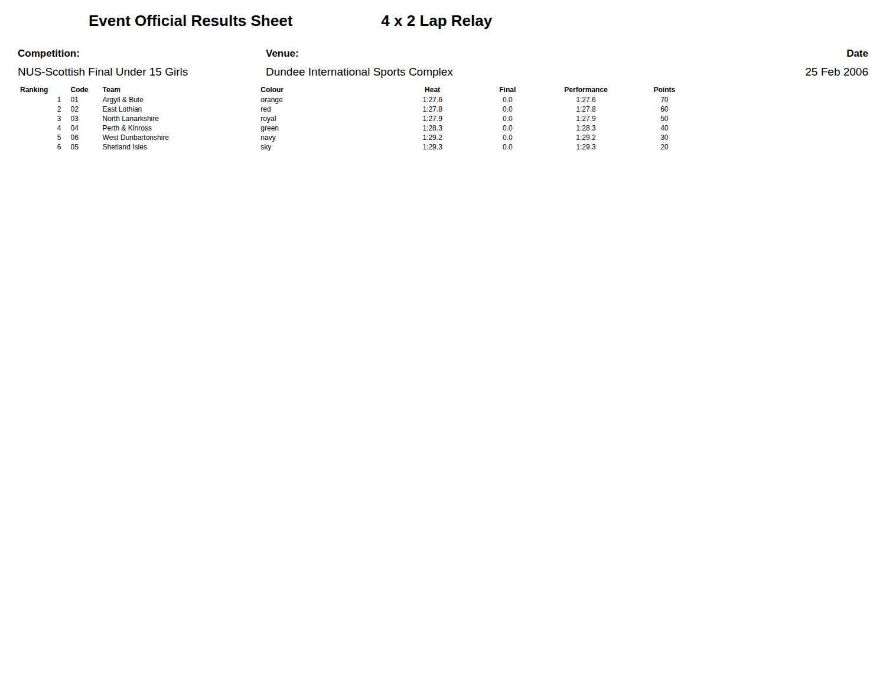Event Official Results Sheet
4 x 2 Lap Relay
Competition:
Venue:
Date
NUS-Scottish Final Under 15 Girls
Dundee International Sports Complex
25 Feb 2006
| Ranking | Code | Team | Colour | Heat | Final | Performance | Points |
| --- | --- | --- | --- | --- | --- | --- | --- |
| 1 | 01 | Argyll & Bute | orange | 1:27.6 | 0.0 | 1:27.6 | 70 |
| 2 | 02 | East Lothian | red | 1:27.8 | 0.0 | 1:27.8 | 60 |
| 3 | 03 | North Lanarkshire | royal | 1:27.9 | 0.0 | 1:27.9 | 50 |
| 4 | 04 | Perth & Kinross | green | 1:28.3 | 0.0 | 1:28.3 | 40 |
| 5 | 06 | West Dunbartonshire | navy | 1:29.2 | 0.0 | 1:29.2 | 30 |
| 6 | 05 | Shetland Isles | sky | 1:29.3 | 0.0 | 1:29.3 | 20 |